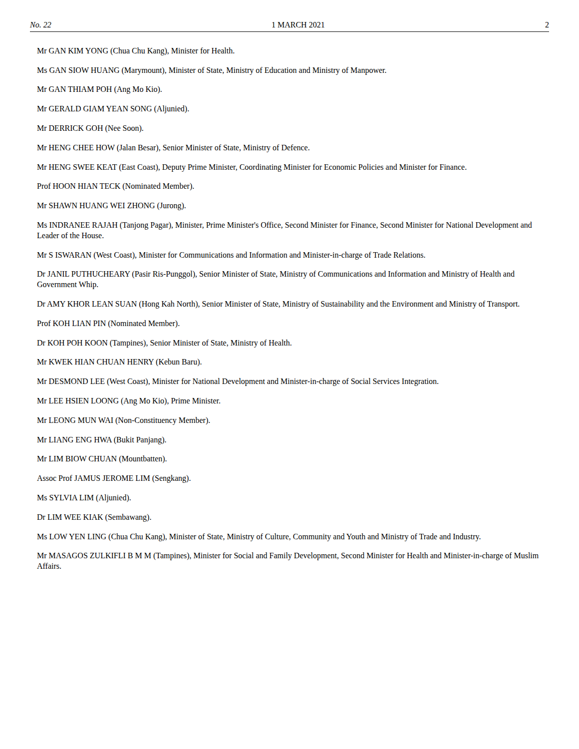No. 22 1 MARCH 2021 2
Mr GAN KIM YONG (Chua Chu Kang), Minister for Health.
Ms GAN SIOW HUANG (Marymount), Minister of State, Ministry of Education and Ministry of Manpower.
Mr GAN THIAM POH (Ang Mo Kio).
Mr GERALD GIAM YEAN SONG (Aljunied).
Mr DERRICK GOH (Nee Soon).
Mr HENG CHEE HOW (Jalan Besar), Senior Minister of State, Ministry of Defence.
Mr HENG SWEE KEAT (East Coast), Deputy Prime Minister, Coordinating Minister for Economic Policies and Minister for Finance.
Prof HOON HIAN TECK (Nominated Member).
Mr SHAWN HUANG WEI ZHONG (Jurong).
Ms INDRANEE RAJAH (Tanjong Pagar), Minister, Prime Minister's Office, Second Minister for Finance, Second Minister for National Development and Leader of the House.
Mr S ISWARAN (West Coast), Minister for Communications and Information and Minister-in-charge of Trade Relations.
Dr JANIL PUTHUCHEARY (Pasir Ris-Punggol), Senior Minister of State, Ministry of Communications and Information and Ministry of Health and Government Whip.
Dr AMY KHOR LEAN SUAN (Hong Kah North), Senior Minister of State, Ministry of Sustainability and the Environment and Ministry of Transport.
Prof KOH LIAN PIN (Nominated Member).
Dr KOH POH KOON (Tampines), Senior Minister of State, Ministry of Health.
Mr KWEK HIAN CHUAN HENRY (Kebun Baru).
Mr DESMOND LEE (West Coast), Minister for National Development and Minister-in-charge of Social Services Integration.
Mr LEE HSIEN LOONG (Ang Mo Kio), Prime Minister.
Mr LEONG MUN WAI (Non-Constituency Member).
Mr LIANG ENG HWA (Bukit Panjang).
Mr LIM BIOW CHUAN (Mountbatten).
Assoc Prof JAMUS JEROME LIM (Sengkang).
Ms SYLVIA LIM (Aljunied).
Dr LIM WEE KIAK (Sembawang).
Ms LOW YEN LING (Chua Chu Kang), Minister of State, Ministry of Culture, Community and Youth and Ministry of Trade and Industry.
Mr MASAGOS ZULKIFLI B M M (Tampines), Minister for Social and Family Development, Second Minister for Health and Minister-in-charge of Muslim Affairs.